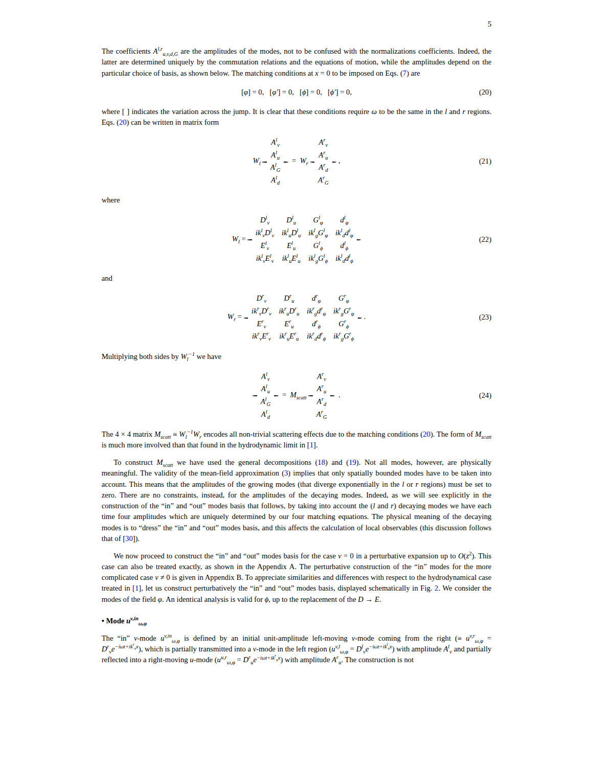5
The coefficients Al,ru,v,d,G are the amplitudes of the modes, not to be confused with the normalizations coefficients. Indeed, the latter are determined uniquely by the commutation relations and the equations of motion, while the amplitudes depend on the particular choice of basis, as shown below. The matching conditions at x = 0 to be imposed on Eqs. (7) are
[φ] = 0, [φ′] = 0, [ϕ] = 0, [ϕ′] = 0,
(20)
where [ ] indicates the variation across the jump. It is clear that these conditions require ω to be the same in the l and r regions. Eqs. (20) can be written in matrix form
Wl
| A l v |
| A l u |
| A l G |
| A l d |
= Wr
| A r v |
| A r u |
| A r d |
| A r G |
,
(21)
where
Wl =
| D l v | D l u | G l φ | d l φ |
| ik l v D l v | ik l u D l u | ik l g G l φ | ik l d d l φ |
| E l v | E l u | G l ϕ | d l ϕ |
| ik l v E l v | ik l u E l u | ik l g G l ϕ | ik l d d l ϕ |
(22)
and
Wr =
| D r v | D r u | d r φ | G r φ |
| ik r v D r v | ik r u D r u | ik r g d r φ | ik r g G r φ |
| E r v | E r u | d r ϕ | G r ϕ |
| ik r v E r v | ik r u E r u | ik r d d r ϕ | ik r g G r ϕ |
.
(23)
Multiplying both sides by Wl−1 we have
| A l v |
| A l u |
| A l G |
| A l d |
= Mscatt
| A r v |
| A r u |
| A r d |
| A r G |
.
(24)
The 4 × 4 matrix Mscatt ≡ Wl−1Wr encodes all non-trivial scattering effects due to the matching conditions (20). The form of Mscatt is much more involved than that found in the hydrodynamic limit in [1].
To construct Mscatt we have used the general decompositions (18) and (19). Not all modes, however, are physically meaningful. The validity of the mean-field approximation (3) implies that only spatially bounded modes have to be taken into account. This means that the amplitudes of the growing modes (that diverge exponentially in the l or r regions) must be set to zero. There are no constraints, instead, for the amplitudes of the decaying modes. Indeed, as we will see explicitly in the construction of the “in” and “out” modes basis that follows, by taking into account the (l and r) decaying modes we have each time four amplitudes which are uniquely determined by our four matching equations. The physical meaning of the decaying modes is to “dress” the “in” and “out” modes basis, and this affects the calculation of local observables (this discussion follows that of [30]).
We now proceed to construct the “in” and “out” modes basis for the case v = 0 in a perturbative expansion up to O(z2). This case can also be treated exactly, as shown in the Appendix A. The perturbative construction of the “in” modes for the more complicated case v ≠ 0 is given in Appendix B. To appreciate similarities and differences with respect to the hydrodynamical case treated in [1], let us construct perturbatively the “in” and “out” modes basis, displayed schematically in Fig. 2. We consider the modes of the field φ. An identical analysis is valid for ϕ, up to the replacement of the D → E.
• Mode uv,inω,φ
The “in” v-mode uv,inω,φ is defined by an initial unit-amplitude left-moving v-mode coming from the right (≡ uv,rω,φ = Drve−iωt+ikrvx), which is partially transmitted into a v-mode in the left region (uv,lω,φ = Dlve−iωt+iklvx) with amplitude Alv and partially reflected into a right-moving u-mode (uu,rω,φ = Drue−iωt+ikrux) with amplitude Aru. The construction is not